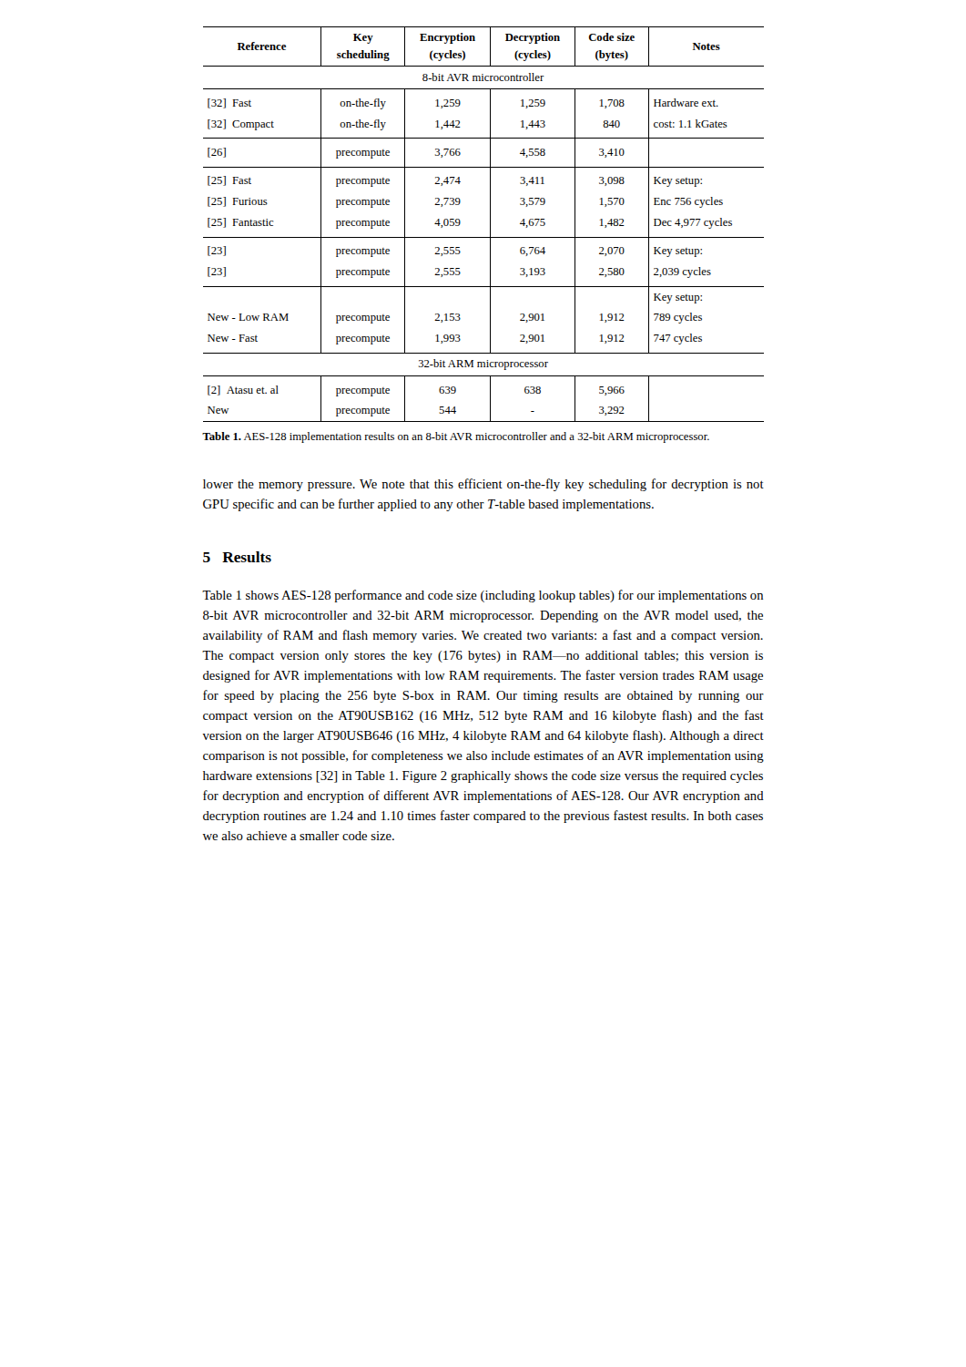| Reference | Key scheduling | Encryption (cycles) | Decryption (cycles) | Code size (bytes) | Notes |
| --- | --- | --- | --- | --- | --- |
| 8-bit AVR microcontroller |
| [32] Fast | on-the-fly | 1,259 | 1,259 | 1,708 | Hardware ext. |
| [32] Compact | on-the-fly | 1,442 | 1,443 | 840 | cost: 1.1 kGates |
| [26] | precompute | 3,766 | 4,558 | 3,410 | |
| [25] Fast | precompute | 2,474 | 3,411 | 3,098 | Key setup: |
| [25] Furious | precompute | 2,739 | 3,579 | 1,570 | Enc 756 cycles |
| [25] Fantastic | precompute | 4,059 | 4,675 | 1,482 | Dec 4,977 cycles |
| [23] | precompute | 2,555 | 6,764 | 2,070 | Key setup: |
| [23] | precompute | 2,555 | 3,193 | 2,580 | 2,039 cycles |
| | | | | | Key setup: |
| New - Low RAM | precompute | 2,153 | 2,901 | 1,912 | 789 cycles |
| New - Fast | precompute | 1,993 | 2,901 | 1,912 | 747 cycles |
| 32-bit ARM microprocessor |
| [2] Atasu et. al | precompute | 639 | 638 | 5,966 | |
| New | precompute | 544 | - | 3,292 | |
Table 1. AES-128 implementation results on an 8-bit AVR microcontroller and a 32-bit ARM microprocessor.
lower the memory pressure. We note that this efficient on-the-fly key scheduling for decryption is not GPU specific and can be further applied to any other T-table based implementations.
5 Results
Table 1 shows AES-128 performance and code size (including lookup tables) for our implementations on 8-bit AVR microcontroller and 32-bit ARM microprocessor. Depending on the AVR model used, the availability of RAM and flash memory varies. We created two variants: a fast and a compact version. The compact version only stores the key (176 bytes) in RAM—no additional tables; this version is designed for AVR implementations with low RAM requirements. The faster version trades RAM usage for speed by placing the 256 byte S-box in RAM. Our timing results are obtained by running our compact version on the AT90USB162 (16 MHz, 512 byte RAM and 16 kilobyte flash) and the fast version on the larger AT90USB646 (16 MHz, 4 kilobyte RAM and 64 kilobyte flash). Although a direct comparison is not possible, for completeness we also include estimates of an AVR implementation using hardware extensions [32] in Table 1. Figure 2 graphically shows the code size versus the required cycles for decryption and encryption of different AVR implementations of AES-128. Our AVR encryption and decryption routines are 1.24 and 1.10 times faster compared to the previous fastest results. In both cases we also achieve a smaller code size.